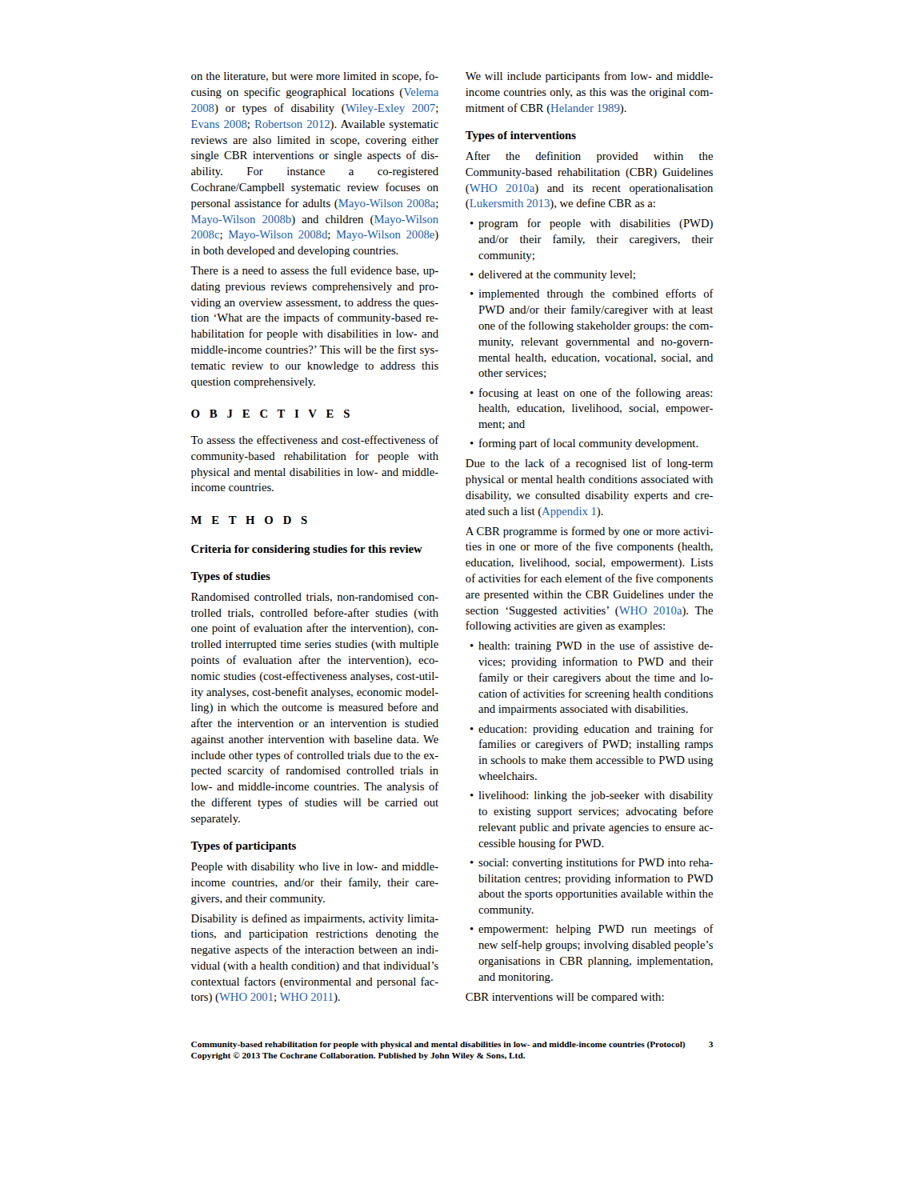on the literature, but were more limited in scope, focusing on specific geographical locations (Velema 2008) or types of disability (Wiley-Exley 2007; Evans 2008; Robertson 2012). Available systematic reviews are also limited in scope, covering either single CBR interventions or single aspects of disability. For instance a co-registered Cochrane/Campbell systematic review focuses on personal assistance for adults (Mayo-Wilson 2008a; Mayo-Wilson 2008b) and children (Mayo-Wilson 2008c; Mayo-Wilson 2008d; Mayo-Wilson 2008e) in both developed and developing countries.
There is a need to assess the full evidence base, updating previous reviews comprehensively and providing an overview assessment, to address the question ‘What are the impacts of community-based rehabilitation for people with disabilities in low- and middle-income countries?’ This will be the first systematic review to our knowledge to address this question comprehensively.
O B J E C T I V E S
To assess the effectiveness and cost-effectiveness of community-based rehabilitation for people with physical and mental disabilities in low- and middle-income countries.
M E T H O D S
Criteria for considering studies for this review
Types of studies
Randomised controlled trials, non-randomised controlled trials, controlled before-after studies (with one point of evaluation after the intervention), controlled interrupted time series studies (with multiple points of evaluation after the intervention), economic studies (cost-effectiveness analyses, cost-utility analyses, cost-benefit analyses, economic modelling) in which the outcome is measured before and after the intervention or an intervention is studied against another intervention with baseline data. We include other types of controlled trials due to the expected scarcity of randomised controlled trials in low- and middle-income countries. The analysis of the different types of studies will be carried out separately.
Types of participants
People with disability who live in low- and middle-income countries, and/or their family, their caregivers, and their community.
Disability is defined as impairments, activity limitations, and participation restrictions denoting the negative aspects of the interaction between an individual (with a health condition) and that individual’s contextual factors (environmental and personal factors) (WHO 2001; WHO 2011).
We will include participants from low- and middle-income countries only, as this was the original commitment of CBR (Helander 1989).
Types of interventions
After the definition provided within the Community-based rehabilitation (CBR) Guidelines (WHO 2010a) and its recent operationalisation (Lukersmith 2013), we define CBR as a:
program for people with disabilities (PWD) and/or their family, their caregivers, their community;
delivered at the community level;
implemented through the combined efforts of PWD and/or their family/caregiver with at least one of the following stakeholder groups: the community, relevant governmental and no-governmental health, education, vocational, social, and other services;
focusing at least on one of the following areas: health, education, livelihood, social, empowerment; and
forming part of local community development.
Due to the lack of a recognised list of long-term physical or mental health conditions associated with disability, we consulted disability experts and created such a list (Appendix 1).
A CBR programme is formed by one or more activities in one or more of the five components (health, education, livelihood, social, empowerment). Lists of activities for each element of the five components are presented within the CBR Guidelines under the section ‘Suggested activities’ (WHO 2010a). The following activities are given as examples:
health: training PWD in the use of assistive devices; providing information to PWD and their family or their caregivers about the time and location of activities for screening health conditions and impairments associated with disabilities.
education: providing education and training for families or caregivers of PWD; installing ramps in schools to make them accessible to PWD using wheelchairs.
livelihood: linking the job-seeker with disability to existing support services; advocating before relevant public and private agencies to ensure accessible housing for PWD.
social: converting institutions for PWD into rehabilitation centres; providing information to PWD about the sports opportunities available within the community.
empowerment: helping PWD run meetings of new self-help groups; involving disabled people’s organisations in CBR planning, implementation, and monitoring.
CBR interventions will be compared with:
Community-based rehabilitation for people with physical and mental disabilities in low- and middle-income countries (Protocol)
Copyright © 2013 The Cochrane Collaboration. Published by John Wiley & Sons, Ltd.
3